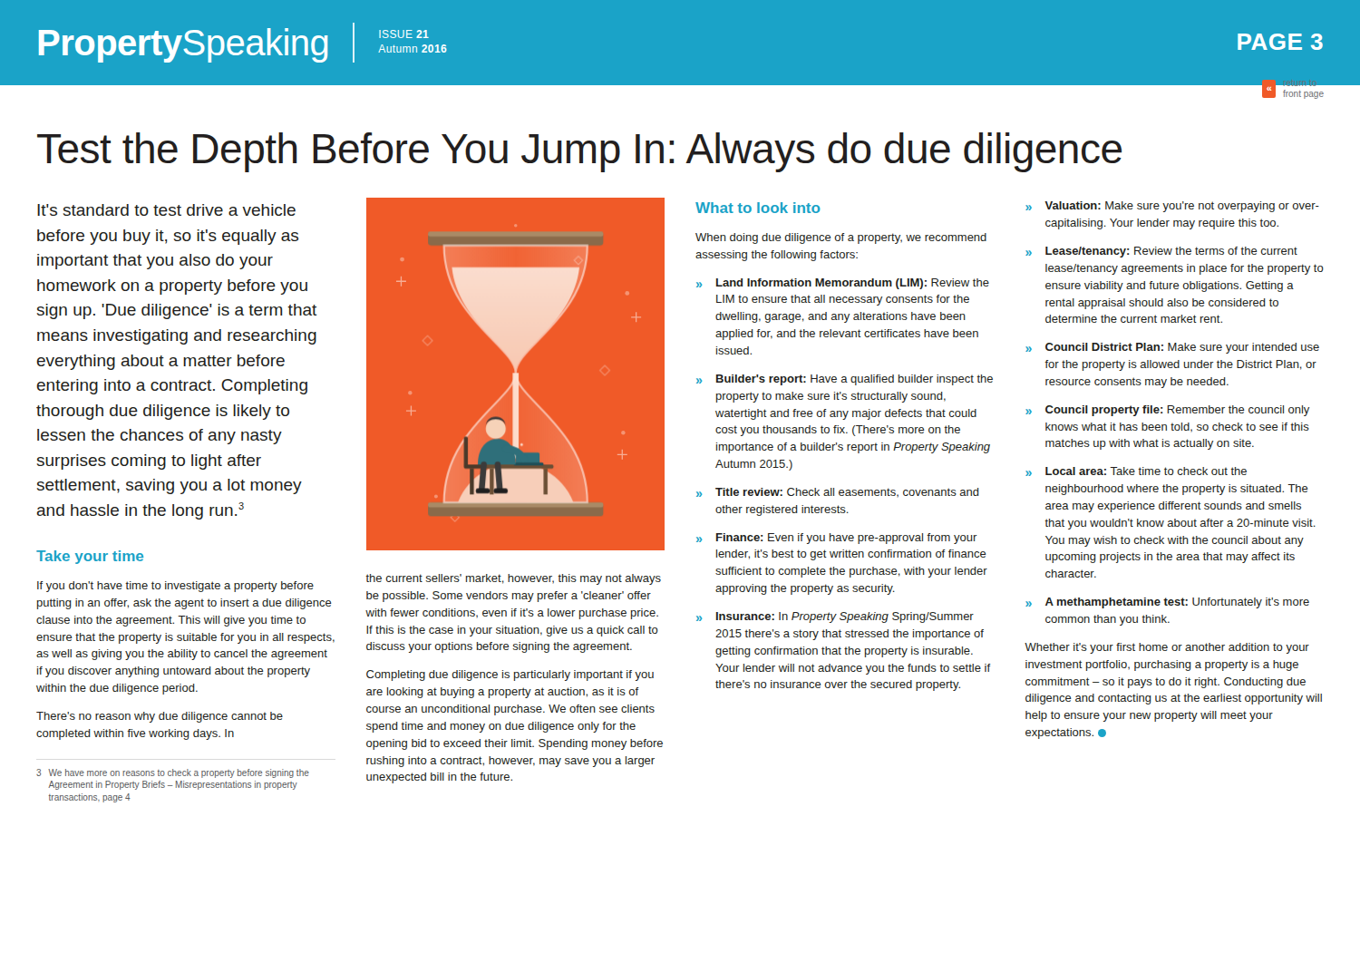Property Speaking
ISSUE 21
Autumn 2016
PAGE 3
« return to
front page
Test the Depth Before You Jump In: Always do due diligence
It's standard to test drive a vehicle before you buy it, so it's equally as important that you also do your homework on a property before you sign up. 'Due diligence' is a term that means investigating and researching everything about a matter before entering into a contract. Completing thorough due diligence is likely to lessen the chances of any nasty surprises coming to light after settlement, saving you a lot money and hassle in the long run.3
Take your time
If you don't have time to investigate a property before putting in an offer, ask the agent to insert a due diligence clause into the agreement. This will give you time to ensure that the property is suitable for you in all respects, as well as giving you the ability to cancel the agreement if you discover anything untoward about the property within the due diligence period.
There's no reason why due diligence cannot be completed within five working days. In
3 We have more on reasons to check a property before signing the Agreement in Property Briefs – Misrepresentations in property transactions, page 4
the current sellers' market, however, this may not always be possible. Some vendors may prefer a 'cleaner' offer with fewer conditions, even if it's a lower purchase price. If this is the case in your situation, give us a quick call to discuss your options before signing the agreement.
Completing due diligence is particularly important if you are looking at buying a property at auction, as it is of course an unconditional purchase. We often see clients spend time and money on due diligence only for the opening bid to exceed their limit. Spending money before rushing into a contract, however, may save you a larger unexpected bill in the future.
What to look into
When doing due diligence of a property, we recommend assessing the following factors:
Land Information Memorandum (LIM): Review the LIM to ensure that all necessary consents for the dwelling, garage, and any alterations have been applied for, and the relevant certificates have been issued.
Builder's report: Have a qualified builder inspect the property to make sure it's structurally sound, watertight and free of any major defects that could cost you thousands to fix. (There's more on the importance of a builder's report in Property Speaking Autumn 2015.)
Title review: Check all easements, covenants and other registered interests.
Finance: Even if you have pre-approval from your lender, it's best to get written confirmation of finance sufficient to complete the purchase, with your lender approving the property as security.
Insurance: In Property Speaking Spring/Summer 2015 there's a story that stressed the importance of getting confirmation that the property is insurable. Your lender will not advance you the funds to settle if there's no insurance over the secured property.
Valuation: Make sure you're not overpaying or over-capitalising. Your lender may require this too.
Lease/tenancy: Review the terms of the current lease/tenancy agreements in place for the property to ensure viability and future obligations. Getting a rental appraisal should also be considered to determine the current market rent.
Council District Plan: Make sure your intended use for the property is allowed under the District Plan, or resource consents may be needed.
Council property file: Remember the council only knows what it has been told, so check to see if this matches up with what is actually on site.
Local area: Take time to check out the neighbourhood where the property is situated. The area may experience different sounds and smells that you wouldn't know about after a 20-minute visit. You may wish to check with the council about any upcoming projects in the area that may affect its character.
A methamphetamine test: Unfortunately it's more common than you think.
Whether it's your first home or another addition to your investment portfolio, purchasing a property is a huge commitment – so it pays to do it right. Conducting due diligence and contacting us at the earliest opportunity will help to ensure your new property will meet your expectations.